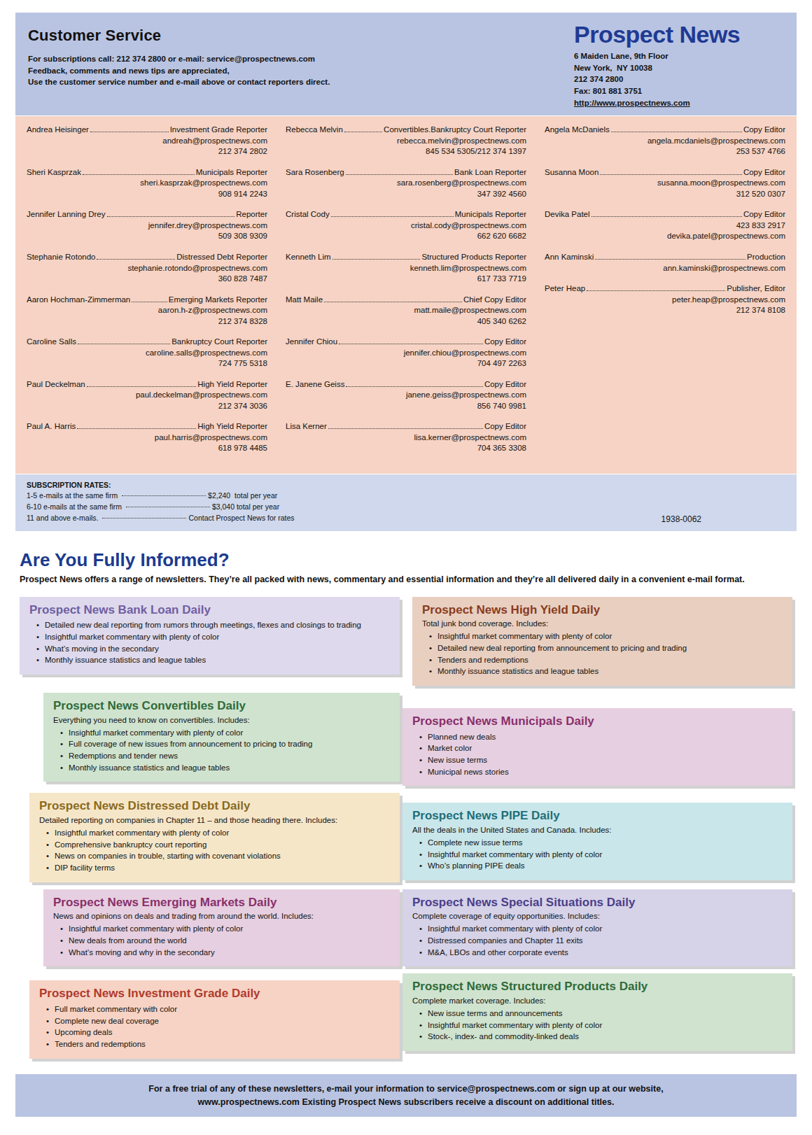Customer Service
For subscriptions call: 212 374 2800 or e-mail: service@prospectnews.com
Feedback, comments and news tips are appreciated,
Use the customer service number and e-mail above or contact reporters direct.
Prospect News
6 Maiden Lane, 9th Floor
New York, NY 10038
212 374 2800
Fax: 801 881 3751
http://www.prospectnews.com
Andrea Heisinger Investment Grade Reporter
andreah@prospectnews.com 212 374 2802
Sheri Kasprzak Municipals Reporter
sheri.kasprzak@prospectnews.com 908 914 2243
Jennifer Lanning Drey Reporter
jennifer.drey@prospectnews.com 509 308 9309
Stephanie Rotondo Distressed Debt Reporter
stephanie.rotondo@prospectnews.com 360 828 7487
Aaron Hochman-Zimmerman Emerging Markets Reporter
aaron.h-z@prospectnews.com 212 374 8328
Caroline Salls Bankruptcy Court Reporter
caroline.salls@prospectnews.com 724 775 5318
Paul Deckelman High Yield Reporter
paul.deckelman@prospectnews.com 212 374 3036
Paul A. Harris High Yield Reporter
paul.harris@prospectnews.com 618 978 4485
Rebecca Melvin Convertibles.Bankruptcy Court Reporter
rebecca.melvin@prospectnews.com 845 534 5305/212 374 1397
Sara Rosenberg Bank Loan Reporter
sara.rosenberg@prospectnews.com 347 392 4560
Cristal Cody Municipals Reporter
cristal.cody@prospectnews.com 662 620 6682
Kenneth Lim Structured Products Reporter
kenneth.lim@prospectnews.com 617 733 7719
Matt Maile Chief Copy Editor
matt.maile@prospectnews.com 405 340 6262
Jennifer Chiou Copy Editor
jennifer.chiou@prospectnews.com 704 497 2263
E. Janene Geiss Copy Editor
janene.geiss@prospectnews.com 856 740 9981
Lisa Kerner Copy Editor
lisa.kerner@prospectnews.com 704 365 3308
Angela McDaniels Copy Editor
angela.mcdaniels@prospectnews.com 253 537 4766
Susanna Moon Copy Editor
susanna.moon@prospectnews.com 312 520 0307
Devika Patel Copy Editor
423 833 2917 devika.patel@prospectnews.com
Ann Kaminski Production
ann.kaminski@prospectnews.com
Peter Heap Publisher, Editor
peter.heap@prospectnews.com 212 374 8108
SUBSCRIPTION RATES:
1-5 e-mails at the same firm $2,240 total per year
6-10 e-mails at the same firm $3,040 total per year
11 and above e-mails. Contact Prospect News for rates
1938-0062
Are You Fully Informed?
Prospect News offers a range of newsletters. They’re all packed with news, commentary and essential information and they’re all delivered daily in a convenient e-mail format.
Prospect News Bank Loan Daily
Detailed new deal reporting from rumors through meetings, flexes and closings to trading
Insightful market commentary with plenty of color
What’s moving in the secondary
Monthly issuance statistics and league tables
Prospect News High Yield Daily
Total junk bond coverage. Includes:
Insightful market commentary with plenty of color
Detailed new deal reporting from announcement to pricing and trading
Tenders and redemptions
Monthly issuance statistics and league tables
Prospect News Convertibles Daily
Everything you need to know on convertibles. Includes:
Insightful market commentary with plenty of color
Full coverage of new issues from announcement to pricing to trading
Redemptions and tender news
Monthly issuance statistics and league tables
Prospect News Municipals Daily
Planned new deals
Market color
New issue terms
Municipal news stories
Prospect News Distressed Debt Daily
Detailed reporting on companies in Chapter 11 – and those heading there. Includes:
Insightful market commentary with plenty of color
Comprehensive bankruptcy court reporting
News on companies in trouble, starting with covenant violations
DIP facility terms
Prospect News PIPE Daily
All the deals in the United States and Canada. Includes:
Complete new issue terms
Insightful market commentary with plenty of color
Who’s planning PIPE deals
Prospect News Emerging Markets Daily
News and opinions on deals and trading from around the world. Includes:
Insightful market commentary with plenty of color
New deals from around the world
What’s moving and why in the secondary
Prospect News Special Situations Daily
Complete coverage of equity opportunities. Includes:
Insightful market commentary with plenty of color
Distressed companies and Chapter 11 exits
M&A, LBOs and other corporate events
Prospect News Investment Grade Daily
Full market commentary with color
Complete new deal coverage
Upcoming deals
Tenders and redemptions
Prospect News Structured Products Daily
Complete market coverage. Includes:
New issue terms and announcements
Insightful market commentary with plenty of color
Stock-, index- and commodity-linked deals
For a free trial of any of these newsletters, e-mail your information to service@prospectnews.com or sign up at our website,
www.prospectnews.com Existing Prospect News subscribers receive a discount on additional titles.